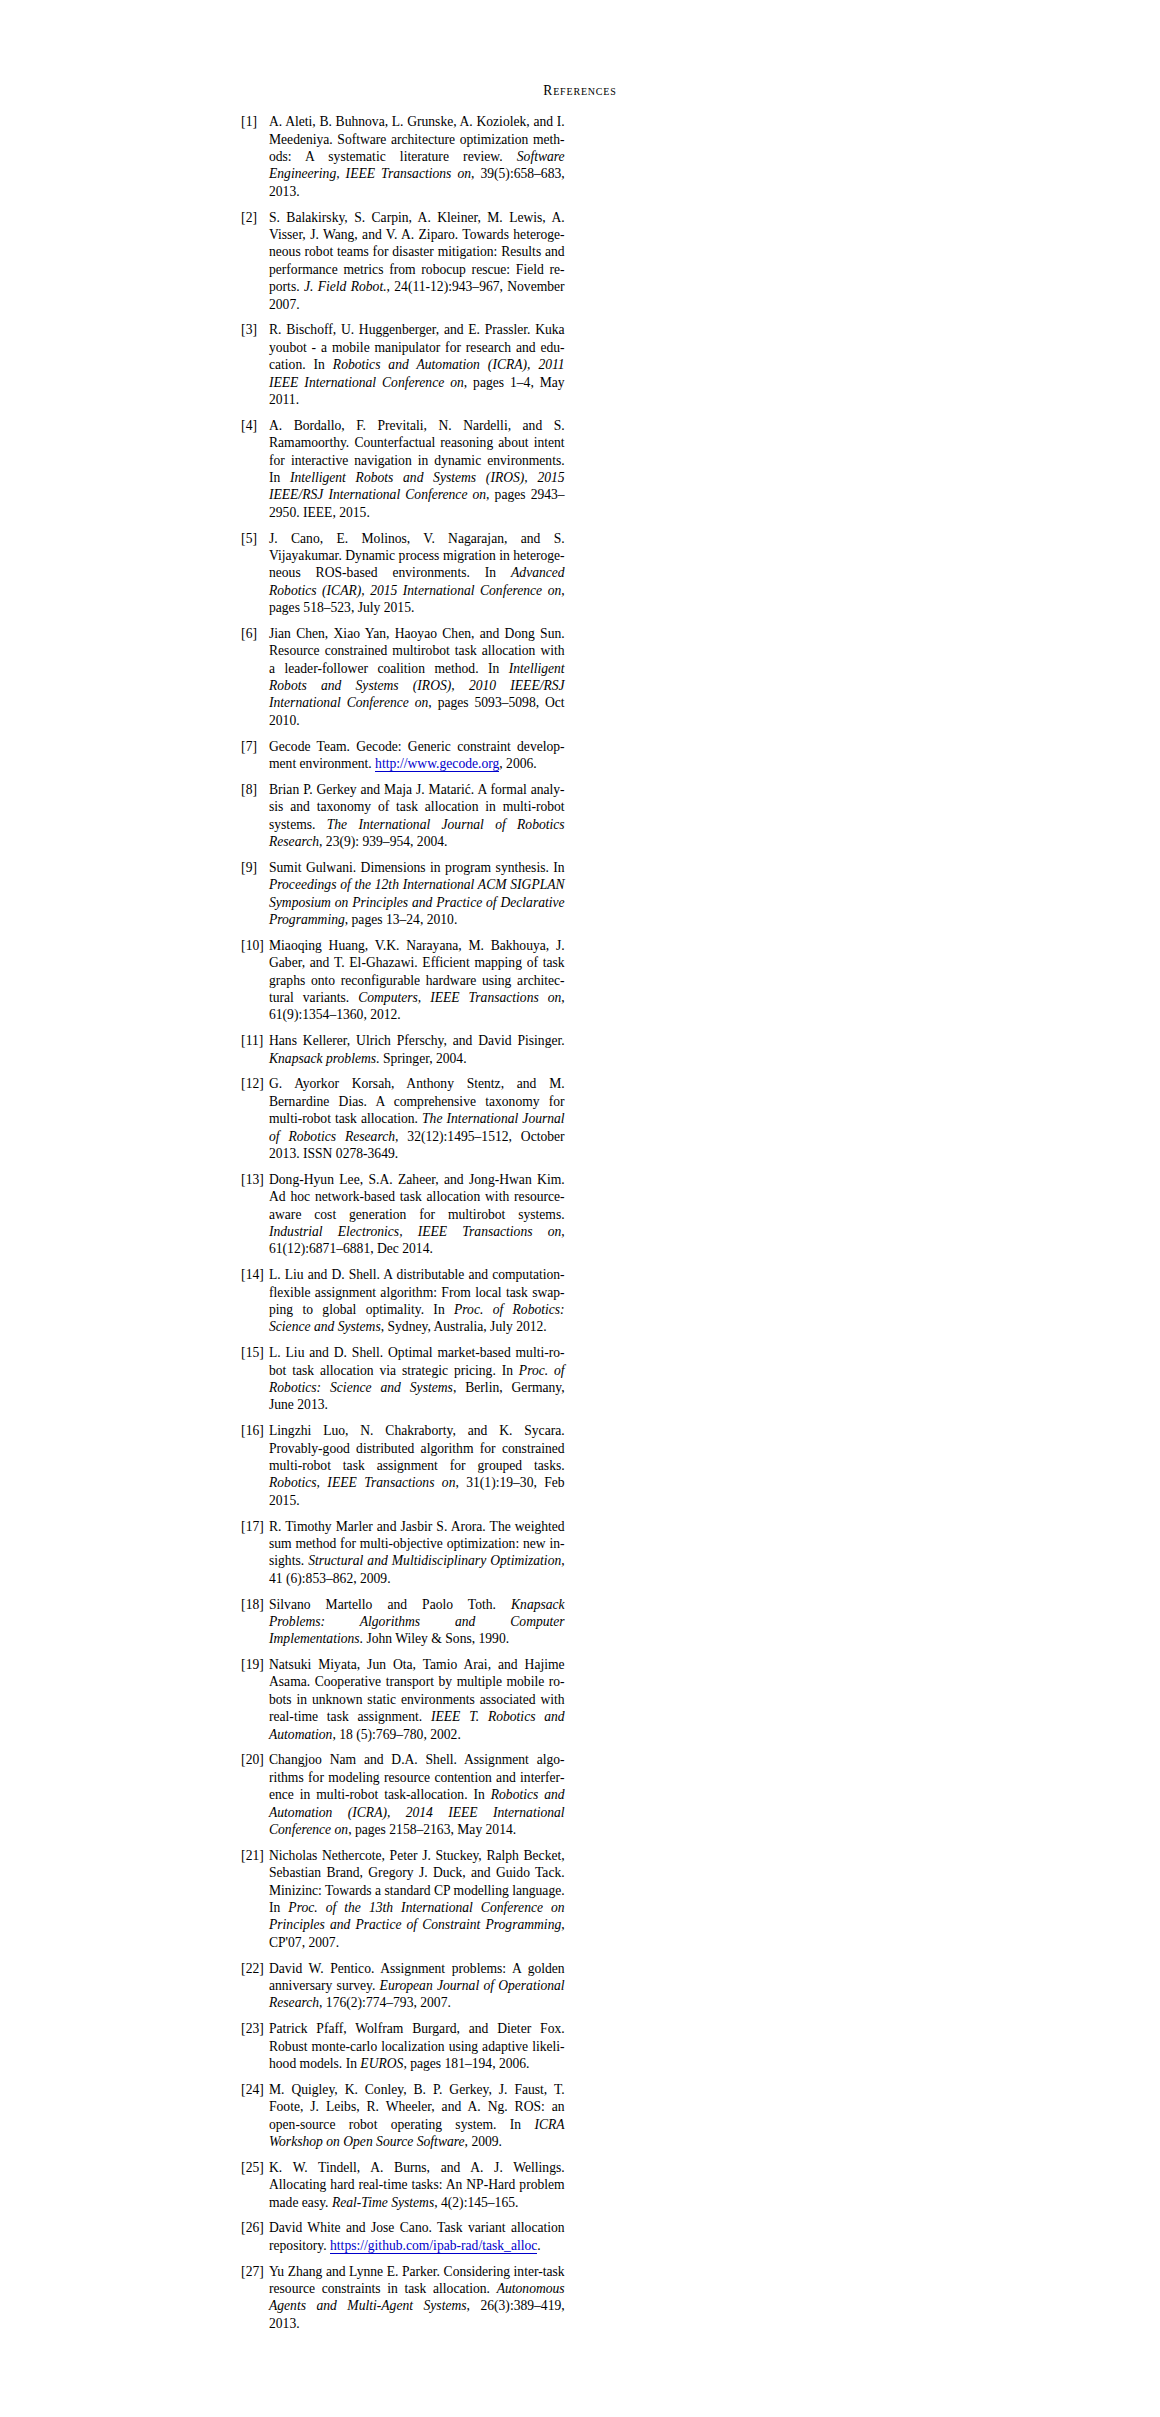References
[1] A. Aleti, B. Buhnova, L. Grunske, A. Koziolek, and I. Meedeniya. Software architecture optimization methods: A systematic literature review. Software Engineering, IEEE Transactions on, 39(5):658–683, 2013.
[2] S. Balakirsky, S. Carpin, A. Kleiner, M. Lewis, A. Visser, J. Wang, and V. A. Ziparo. Towards heterogeneous robot teams for disaster mitigation: Results and performance metrics from robocup rescue: Field reports. J. Field Robot., 24(11-12):943–967, November 2007.
[3] R. Bischoff, U. Huggenberger, and E. Prassler. Kuka youbot - a mobile manipulator for research and education. In Robotics and Automation (ICRA), 2011 IEEE International Conference on, pages 1–4, May 2011.
[4] A. Bordallo, F. Previtali, N. Nardelli, and S. Ramamoorthy. Counterfactual reasoning about intent for interactive navigation in dynamic environments. In Intelligent Robots and Systems (IROS), 2015 IEEE/RSJ International Conference on, pages 2943–2950. IEEE, 2015.
[5] J. Cano, E. Molinos, V. Nagarajan, and S. Vijayakumar. Dynamic process migration in heterogeneous ROS-based environments. In Advanced Robotics (ICAR), 2015 International Conference on, pages 518–523, July 2015.
[6] Jian Chen, Xiao Yan, Haoyao Chen, and Dong Sun. Resource constrained multirobot task allocation with a leader-follower coalition method. In Intelligent Robots and Systems (IROS), 2010 IEEE/RSJ International Conference on, pages 5093–5098, Oct 2010.
[7] Gecode Team. Gecode: Generic constraint development environment. http://www.gecode.org, 2006.
[8] Brian P. Gerkey and Maja J. Matarić. A formal analysis and taxonomy of task allocation in multi-robot systems. The International Journal of Robotics Research, 23(9): 939–954, 2004.
[9] Sumit Gulwani. Dimensions in program synthesis. In Proceedings of the 12th International ACM SIGPLAN Symposium on Principles and Practice of Declarative Programming, pages 13–24, 2010.
[10] Miaoqing Huang, V.K. Narayana, M. Bakhouya, J. Gaber, and T. El-Ghazawi. Efficient mapping of task graphs onto reconfigurable hardware using architectural variants. Computers, IEEE Transactions on, 61(9):1354–1360, 2012.
[11] Hans Kellerer, Ulrich Pferschy, and David Pisinger. Knapsack problems. Springer, 2004.
[12] G. Ayorkor Korsah, Anthony Stentz, and M. Bernardine Dias. A comprehensive taxonomy for multi-robot task allocation. The International Journal of Robotics Research, 32(12):1495–1512, October 2013. ISSN 0278-3649.
[13] Dong-Hyun Lee, S.A. Zaheer, and Jong-Hwan Kim. Ad hoc network-based task allocation with resource-aware cost generation for multirobot systems. Industrial Electronics, IEEE Transactions on, 61(12):6871–6881, Dec 2014.
[14] L. Liu and D. Shell. A distributable and computation-flexible assignment algorithm: From local task swapping to global optimality. In Proc. of Robotics: Science and Systems, Sydney, Australia, July 2012.
[15] L. Liu and D. Shell. Optimal market-based multi-robot task allocation via strategic pricing. In Proc. of Robotics: Science and Systems, Berlin, Germany, June 2013.
[16] Lingzhi Luo, N. Chakraborty, and K. Sycara. Provably-good distributed algorithm for constrained multi-robot task assignment for grouped tasks. Robotics, IEEE Transactions on, 31(1):19–30, Feb 2015.
[17] R. Timothy Marler and Jasbir S. Arora. The weighted sum method for multi-objective optimization: new insights. Structural and Multidisciplinary Optimization, 41 (6):853–862, 2009.
[18] Silvano Martello and Paolo Toth. Knapsack Problems: Algorithms and Computer Implementations. John Wiley & Sons, 1990.
[19] Natsuki Miyata, Jun Ota, Tamio Arai, and Hajime Asama. Cooperative transport by multiple mobile robots in unknown static environments associated with real-time task assignment. IEEE T. Robotics and Automation, 18 (5):769–780, 2002.
[20] Changjoo Nam and D.A. Shell. Assignment algorithms for modeling resource contention and interference in multi-robot task-allocation. In Robotics and Automation (ICRA), 2014 IEEE International Conference on, pages 2158–2163, May 2014.
[21] Nicholas Nethercote, Peter J. Stuckey, Ralph Becket, Sebastian Brand, Gregory J. Duck, and Guido Tack. Minizinc: Towards a standard CP modelling language. In Proc. of the 13th International Conference on Principles and Practice of Constraint Programming, CP'07, 2007.
[22] David W. Pentico. Assignment problems: A golden anniversary survey. European Journal of Operational Research, 176(2):774–793, 2007.
[23] Patrick Pfaff, Wolfram Burgard, and Dieter Fox. Robust monte-carlo localization using adaptive likelihood models. In EUROS, pages 181–194, 2006.
[24] M. Quigley, K. Conley, B. P. Gerkey, J. Faust, T. Foote, J. Leibs, R. Wheeler, and A. Ng. ROS: an open-source robot operating system. In ICRA Workshop on Open Source Software, 2009.
[25] K. W. Tindell, A. Burns, and A. J. Wellings. Allocating hard real-time tasks: An NP-Hard problem made easy. Real-Time Systems, 4(2):145–165.
[26] David White and Jose Cano. Task variant allocation repository. https://github.com/ipab-rad/task_alloc.
[27] Yu Zhang and Lynne E. Parker. Considering inter-task resource constraints in task allocation. Autonomous Agents and Multi-Agent Systems, 26(3):389–419, 2013.